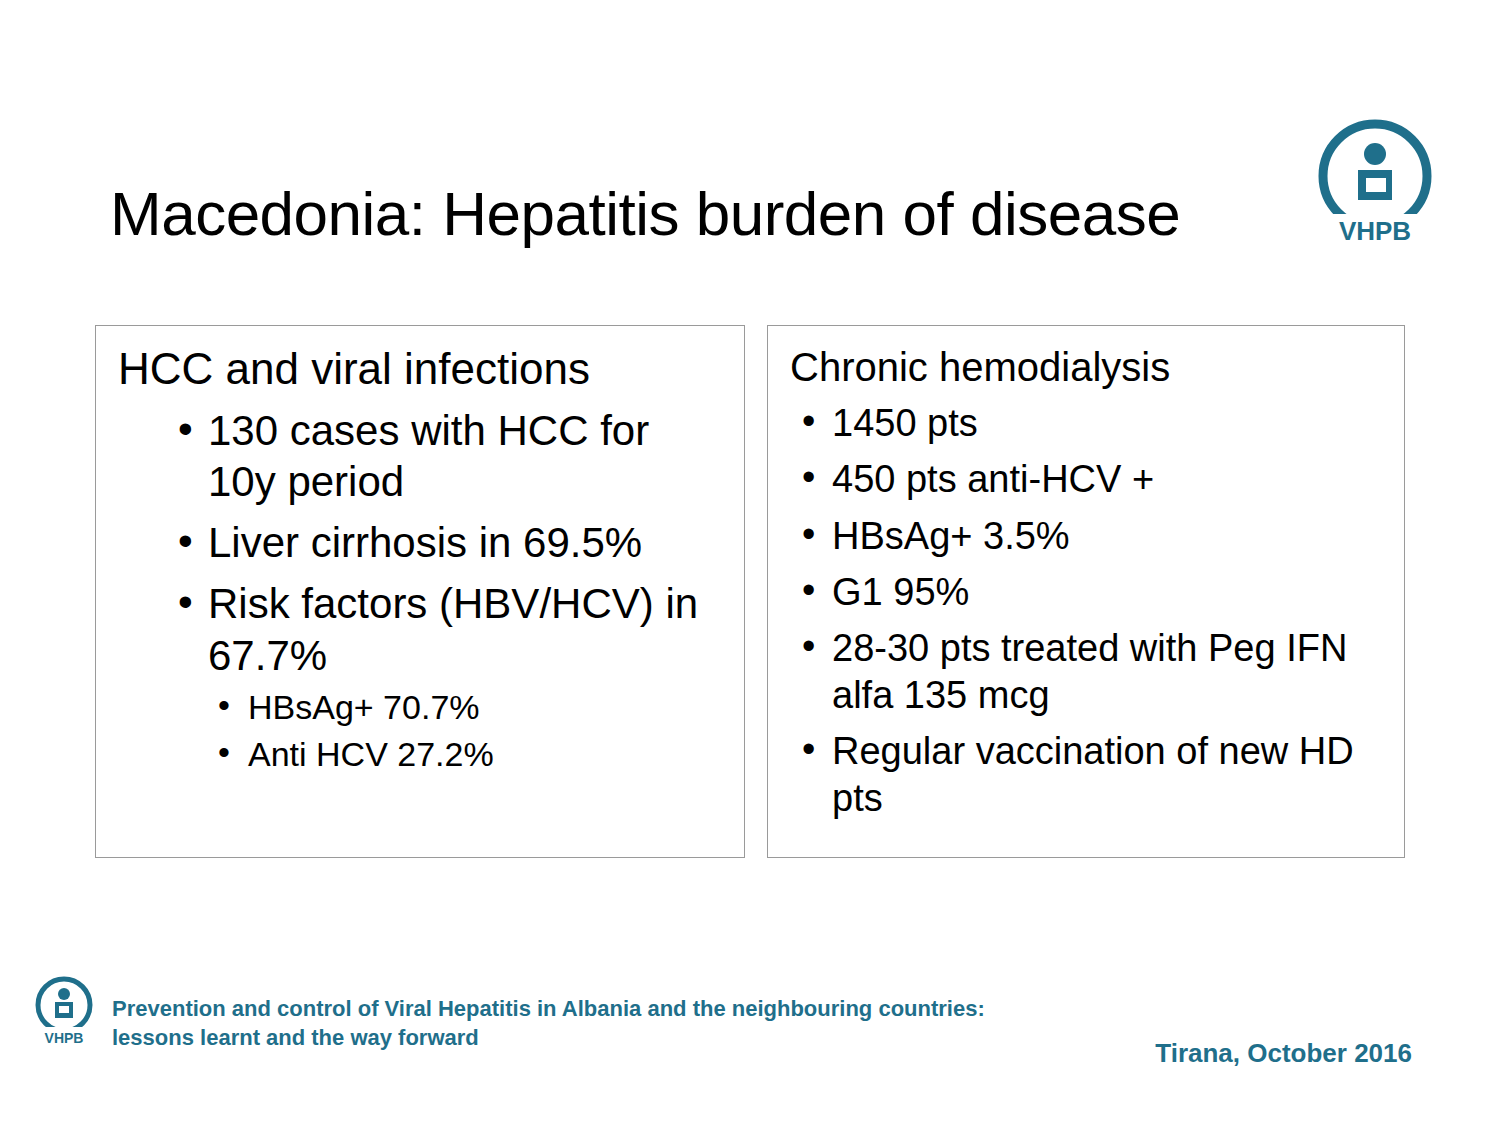VHPB
Macedonia: Hepatitis burden of disease
HCC and viral infections
130 cases with HCC for 10y period
Liver cirrhosis in 69.5%
Risk factors (HBV/HCV) in 67.7%
HBsAg+ 70.7%
Anti HCV 27.2%
Chronic hemodialysis
1450 pts
450 pts anti-HCV +
HBsAg+ 3.5%
G1 95%
28-30 pts treated with Peg IFN alfa 135 mcg
Regular vaccination of new HD pts
VHPB
Prevention and control of Viral Hepatitis in Albania and the neighbouring countries: lessons learnt and the way forward Tirana, October 2016